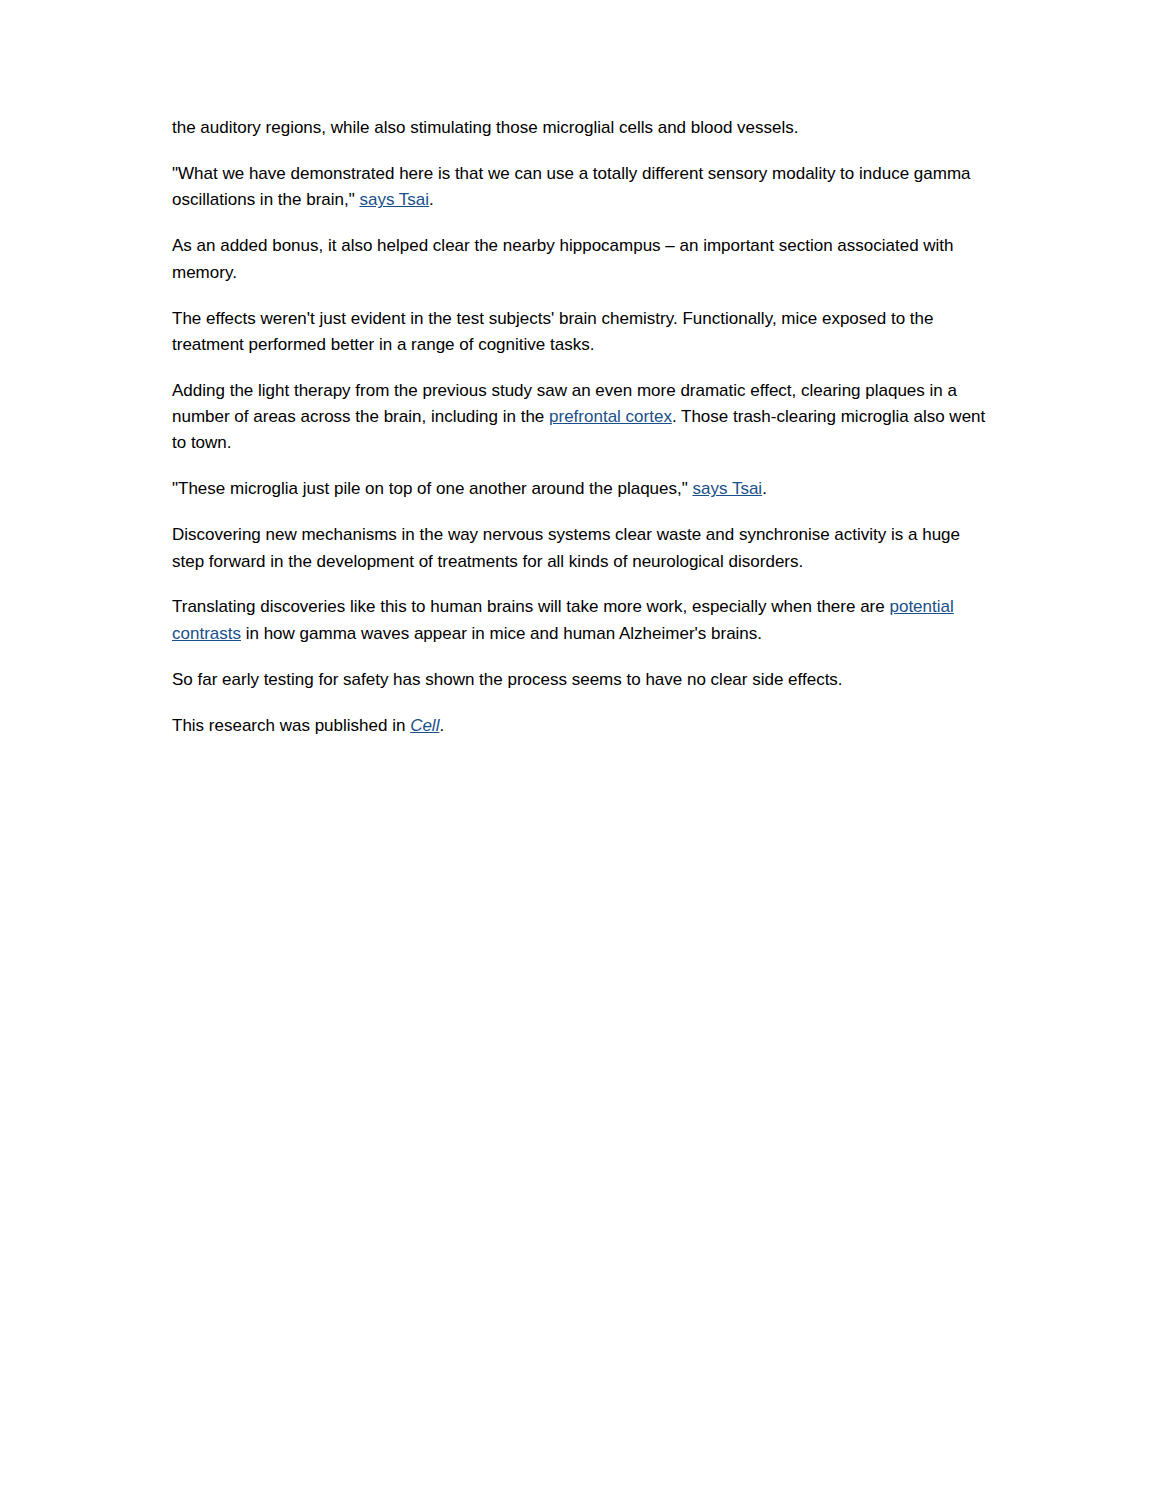the auditory regions, while also stimulating those microglial cells and blood vessels.
"What we have demonstrated here is that we can use a totally different sensory modality to induce gamma oscillations in the brain," says Tsai.
As an added bonus, it also helped clear the nearby hippocampus – an important section associated with memory.
The effects weren't just evident in the test subjects' brain chemistry. Functionally, mice exposed to the treatment performed better in a range of cognitive tasks.
Adding the light therapy from the previous study saw an even more dramatic effect, clearing plaques in a number of areas across the brain, including in the prefrontal cortex. Those trash-clearing microglia also went to town.
"These microglia just pile on top of one another around the plaques," says Tsai.
Discovering new mechanisms in the way nervous systems clear waste and synchronise activity is a huge step forward in the development of treatments for all kinds of neurological disorders.
Translating discoveries like this to human brains will take more work, especially when there are potential contrasts in how gamma waves appear in mice and human Alzheimer's brains.
So far early testing for safety has shown the process seems to have no clear side effects.
This research was published in Cell.